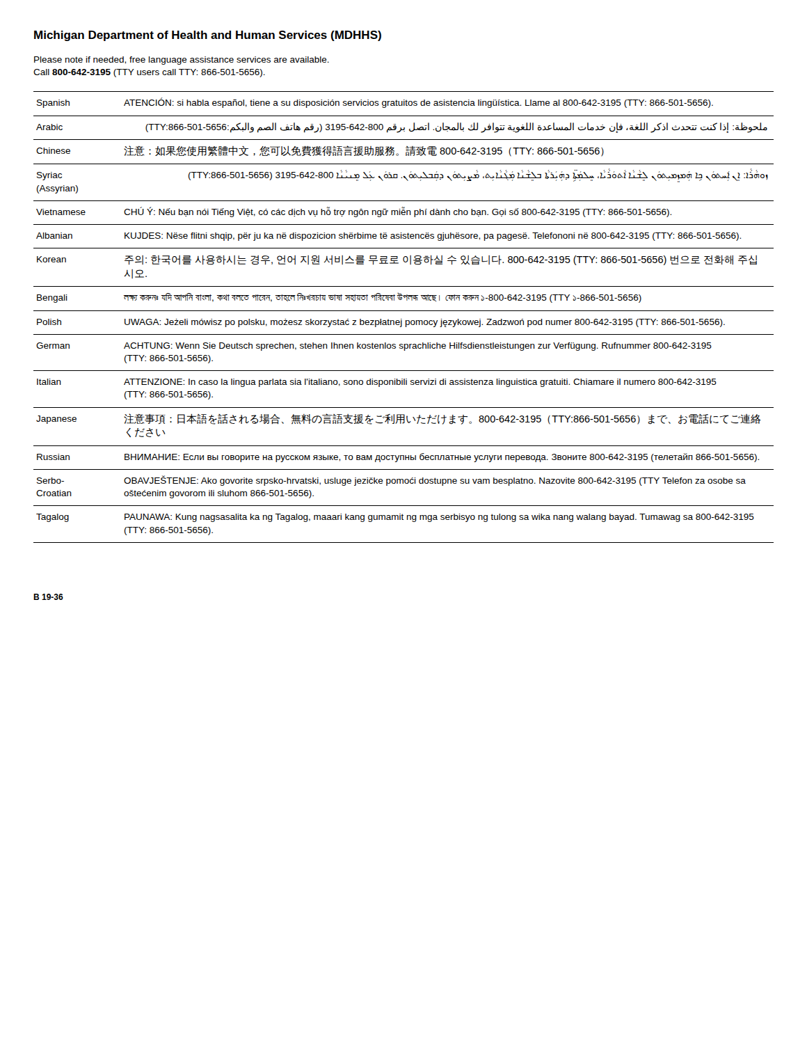Michigan Department of Health and Human Services (MDHHS)
Please note if needed, free language assistance services are available.
Call 800-642-3195 (TTY users call TTY: 866-501-5656).
| Spanish | ATENCIÓN: si habla español, tiene a su disposición servicios gratuitos de asistencia lingüística. Llame al 800-642-3195 (TTY: 866-501-5656). |
| Arabic | ملحوظة: إذا كنت تتحدث اذكر اللغة، فإن خدمات المساعدة اللغوية تتوافر لك بالمجان. اتصل برقم 800-642-3195 (رقم هاتف الصم والبكم:TTY:866-501-5656) |
| Chinese | 注意：如果您使用繁體中文，您可以免費獲得語言援助服務。請致電 800-642-3195（TTY: 866-501-5656） |
| Syriac (Assyrian) | ܙܘܗܵܪܵܐ: ܐܸܢ ܐܲܚܬܘܿܢ ܟܹܐ ܗܲܡܙܸܡܝܼܬܘܿܢ ܠܸܫܵܢܵܐ ܐܵܬܘܿܪܵܝܵܐ، ܚܸܠܡܲܬܹ̈ܐ ܕܗܲܝܲܪܬܵܐ ܒܠܸܫܵܢܵܐ ܡܲܓܵܢܵܐܝܼܬ، ܡܵܨܝܼܬܘܿܢ ܕܩܲܒܠܝܼܬܘܿܢ. ܩܪܘܿܢ ܥܲܠ ܡܸܢܝܵܢܵܐ 800-642-3195 (TTY:866-501-5656) |
| Vietnamese | CHÚ Ý: Nếu bạn nói Tiếng Việt, có các dịch vụ hỗ trợ ngôn ngữ miễn phí dành cho bạn. Gọi số 800-642-3195 (TTY: 866-501-5656). |
| Albanian | KUJDES: Nëse flitni shqip, për ju ka në dispozicion shërbime të asistencës gjuhësore, pa pagesë. Telefononi në 800-642-3195 (TTY: 866-501-5656). |
| Korean | 주의: 한국어를 사용하시는 경우, 언어 지원 서비스를 무료로 이용하실 수 있습니다. 800-642-3195 (TTY: 866-501-5656) 번으로 전화해 주십시오. |
| Bengali | লক্ষ্য করুনঃ যদি আপনি বাংলা, কথা বলতে পারেন, তাহলে নিঃখরচায় ভাষা সহায়তা পরিষেবা উপলব্ধ আছে। ফোন করুন ১-800-642-3195 (TTY ১-866-501-5656) |
| Polish | UWAGA: Jeżeli mówisz po polsku, możesz skorzystać z bezpłatnej pomocy językowej. Zadzwoń pod numer 800-642-3195 (TTY: 866-501-5656). |
| German | ACHTUNG: Wenn Sie Deutsch sprechen, stehen Ihnen kostenlos sprachliche Hilfsdienstleistungen zur Verfügung. Rufnummer 800-642-3195 (TTY: 866-501-5656). |
| Italian | ATTENZIONE: In caso la lingua parlata sia l'italiano, sono disponibili servizi di assistenza linguistica gratuiti. Chiamare il numero 800-642-3195 (TTY: 866-501-5656). |
| Japanese | 注意事項：日本語を話される場合、無料の言語支援をご利用いただけます。800-642-3195（TTY:866-501-5656）まで、お電話にてご連絡ください |
| Russian | ВНИМАНИЕ: Если вы говорите на русском языке, то вам доступны бесплатные услуги перевода. Звоните 800-642-3195 (телетайп 866-501-5656). |
| Serbo- Croatian | OBAVJEŠTENJE: Ako govorite srpsko-hrvatski, usluge jezičke pomoći dostupne su vam besplatno. Nazovite 800-642-3195 (TTY Telefon za osobe sa oštećenim govorom ili sluhom 866-501-5656). |
| Tagalog | PAUNAWA: Kung nagsasalita ka ng Tagalog, maaari kang gumamit ng mga serbisyo ng tulong sa wika nang walang bayad. Tumawag sa 800-642-3195 (TTY: 866-501-5656). |
B 19-36